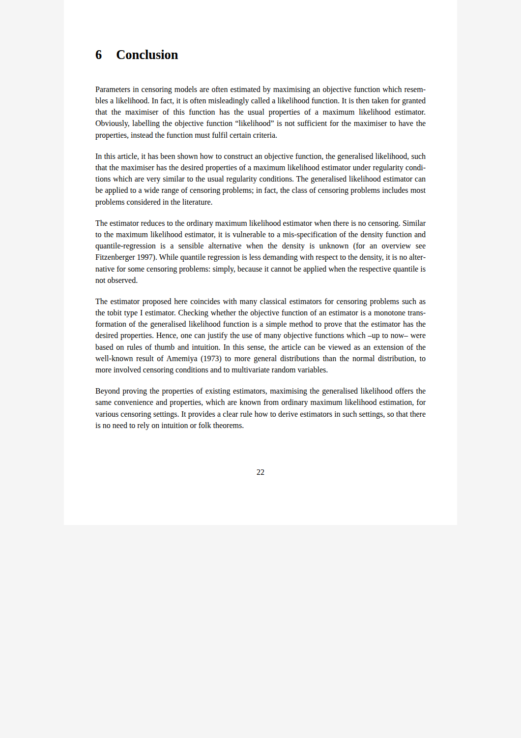6 Conclusion
Parameters in censoring models are often estimated by maximising an objective function which resembles a likelihood. In fact, it is often misleadingly called a likelihood function. It is then taken for granted that the maximiser of this function has the usual properties of a maximum likelihood estimator. Obviously, labelling the objective function “likelihood” is not sufficient for the maximiser to have the properties, instead the function must fulfil certain criteria.
In this article, it has been shown how to construct an objective function, the generalised likelihood, such that the maximiser has the desired properties of a maximum likelihood estimator under regularity conditions which are very similar to the usual regularity conditions. The generalised likelihood estimator can be applied to a wide range of censoring problems; in fact, the class of censoring problems includes most problems considered in the literature.
The estimator reduces to the ordinary maximum likelihood estimator when there is no censoring. Similar to the maximum likelihood estimator, it is vulnerable to a mis-specification of the density function and quantile-regression is a sensible alternative when the density is unknown (for an overview see Fitzenberger 1997). While quantile regression is less demanding with respect to the density, it is no alternative for some censoring problems: simply, because it cannot be applied when the respective quantile is not observed.
The estimator proposed here coincides with many classical estimators for censoring problems such as the tobit type I estimator. Checking whether the objective function of an estimator is a monotone transformation of the generalised likelihood function is a simple method to prove that the estimator has the desired properties. Hence, one can justify the use of many objective functions which –up to now– were based on rules of thumb and intuition. In this sense, the article can be viewed as an extension of the well-known result of Amemiya (1973) to more general distributions than the normal distribution, to more involved censoring conditions and to multivariate random variables.
Beyond proving the properties of existing estimators, maximising the generalised likelihood offers the same convenience and properties, which are known from ordinary maximum likelihood estimation, for various censoring settings. It provides a clear rule how to derive estimators in such settings, so that there is no need to rely on intuition or folk theorems.
22